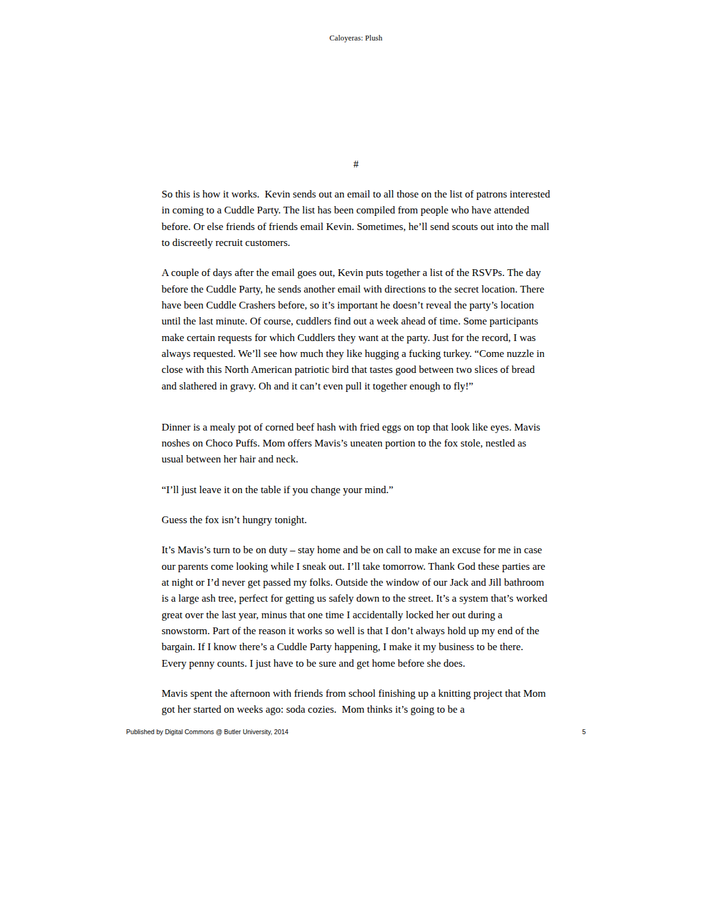Caloyeras: Plush
#
So this is how it works. Kevin sends out an email to all those on the list of patrons interested in coming to a Cuddle Party. The list has been compiled from people who have attended before. Or else friends of friends email Kevin. Sometimes, he’ll send scouts out into the mall to discreetly recruit customers.
A couple of days after the email goes out, Kevin puts together a list of the RSVPs. The day before the Cuddle Party, he sends another email with directions to the secret location. There have been Cuddle Crashers before, so it’s important he doesn’t reveal the party’s location until the last minute. Of course, cuddlers find out a week ahead of time. Some participants make certain requests for which Cuddlers they want at the party. Just for the record, I was always requested. We’ll see how much they like hugging a fucking turkey. “Come nuzzle in close with this North American patriotic bird that tastes good between two slices of bread and slathered in gravy. Oh and it can’t even pull it together enough to fly!”
Dinner is a mealy pot of corned beef hash with fried eggs on top that look like eyes. Mavis noshes on Choco Puffs. Mom offers Mavis’s uneaten portion to the fox stole, nestled as usual between her hair and neck.
“I’ll just leave it on the table if you change your mind.”
Guess the fox isn’t hungry tonight.
It’s Mavis’s turn to be on duty – stay home and be on call to make an excuse for me in case our parents come looking while I sneak out. I’ll take tomorrow. Thank God these parties are at night or I’d never get passed my folks. Outside the window of our Jack and Jill bathroom is a large ash tree, perfect for getting us safely down to the street. It’s a system that’s worked great over the last year, minus that one time I accidentally locked her out during a snowstorm. Part of the reason it works so well is that I don’t always hold up my end of the bargain. If I know there’s a Cuddle Party happening, I make it my business to be there. Every penny counts. I just have to be sure and get home before she does.
Mavis spent the afternoon with friends from school finishing up a knitting project that Mom got her started on weeks ago: soda cozies. Mom thinks it’s going to be a
Published by Digital Commons @ Butler University, 2014 5